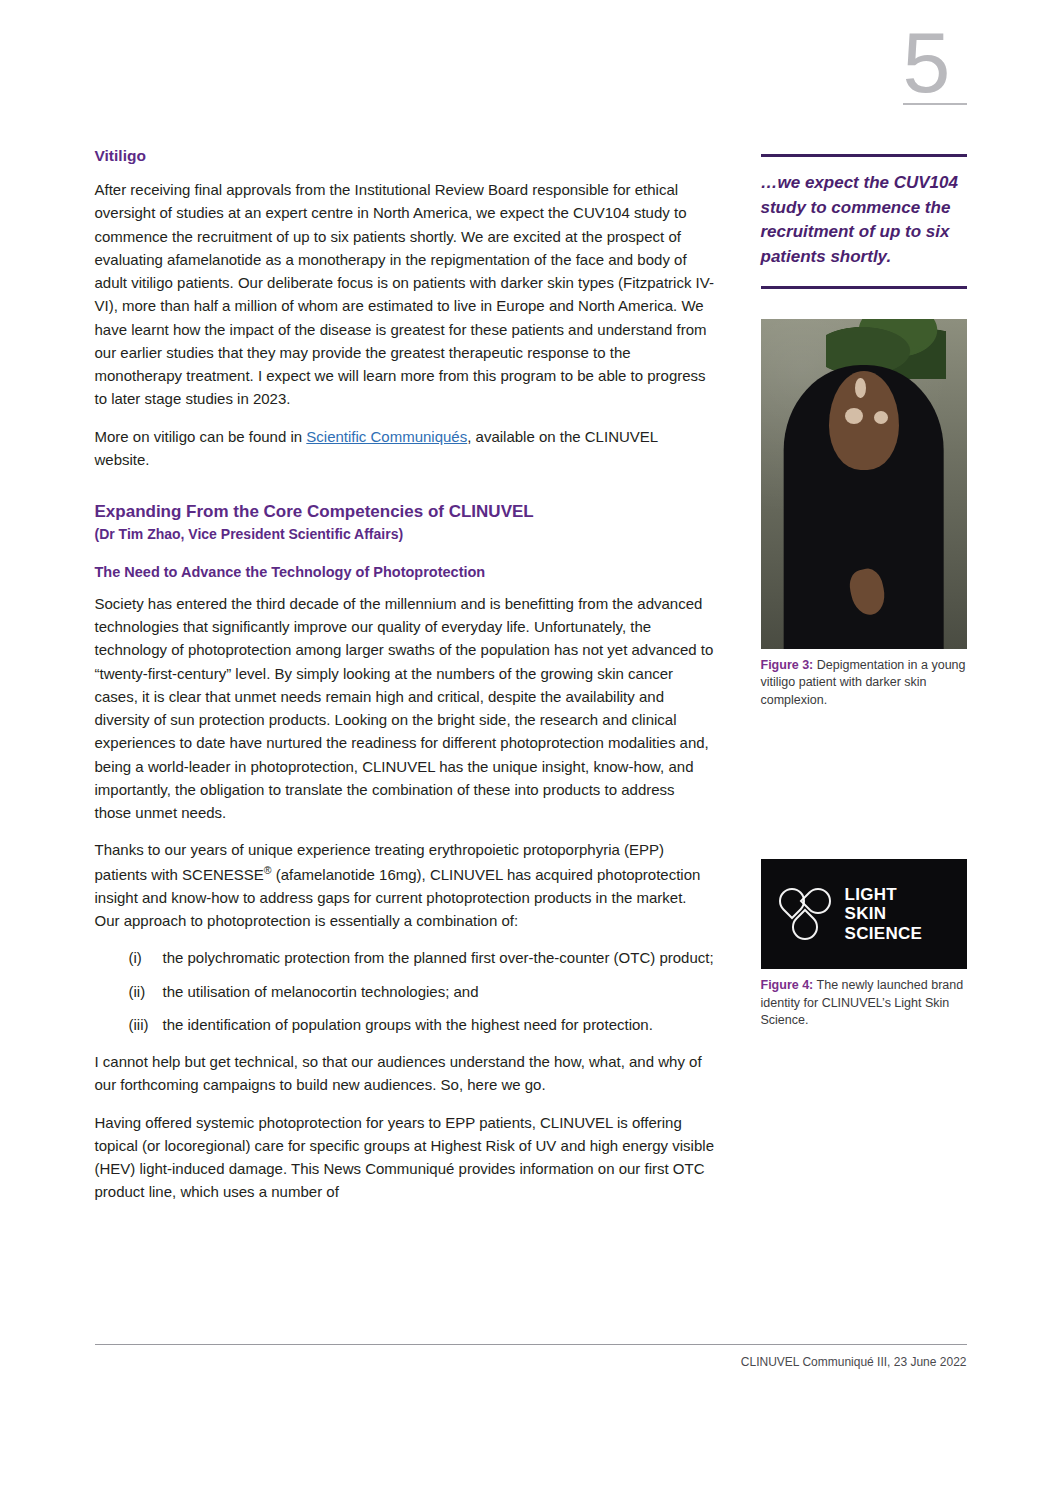5
Vitiligo
After receiving final approvals from the Institutional Review Board responsible for ethical oversight of studies at an expert centre in North America, we expect the CUV104 study to commence the recruitment of up to six patients shortly. We are excited at the prospect of evaluating afamelanotide as a monotherapy in the repigmentation of the face and body of adult vitiligo patients. Our deliberate focus is on patients with darker skin types (Fitzpatrick IV-VI), more than half a million of whom are estimated to live in Europe and North America. We have learnt how the impact of the disease is greatest for these patients and understand from our earlier studies that they may provide the greatest therapeutic response to the monotherapy treatment. I expect we will learn more from this program to be able to progress to later stage studies in 2023.
More on vitiligo can be found in Scientific Communiqués, available on the CLINUVEL website.
Expanding From the Core Competencies of CLINUVEL (Dr Tim Zhao, Vice President Scientific Affairs)
The Need to Advance the Technology of Photoprotection
Society has entered the third decade of the millennium and is benefitting from the advanced technologies that significantly improve our quality of everyday life. Unfortunately, the technology of photoprotection among larger swaths of the population has not yet advanced to “twenty-first-century” level. By simply looking at the numbers of the growing skin cancer cases, it is clear that unmet needs remain high and critical, despite the availability and diversity of sun protection products. Looking on the bright side, the research and clinical experiences to date have nurtured the readiness for different photoprotection modalities and, being a world-leader in photoprotection, CLINUVEL has the unique insight, know-how, and importantly, the obligation to translate the combination of these into products to address those unmet needs.
Thanks to our years of unique experience treating erythropoietic protoporphyria (EPP) patients with SCENESSE® (afamelanotide 16mg), CLINUVEL has acquired photoprotection insight and know-how to address gaps for current photoprotection products in the market. Our approach to photoprotection is essentially a combination of:
the polychromatic protection from the planned first over-the-counter (OTC) product;
the utilisation of melanocortin technologies; and
the identification of population groups with the highest need for protection.
I cannot help but get technical, so that our audiences understand the how, what, and why of our forthcoming campaigns to build new audiences. So, here we go.
Having offered systemic photoprotection for years to EPP patients, CLINUVEL is offering topical (or locoregional) care for specific groups at Highest Risk of UV and high energy visible (HEV) light-induced damage. This News Communiqué provides information on our first OTC product line, which uses a number of
…we expect the CUV104 study to commence the recruitment of up to six patients shortly.
Figure 3: Depigmentation in a young vitiligo patient with darker skin complexion.
LIGHT
SKIN
SCIENCE
Figure 4: The newly launched brand identity for CLINUVEL’s Light Skin Science.
CLINUVEL Communiqué III, 23 June 2022